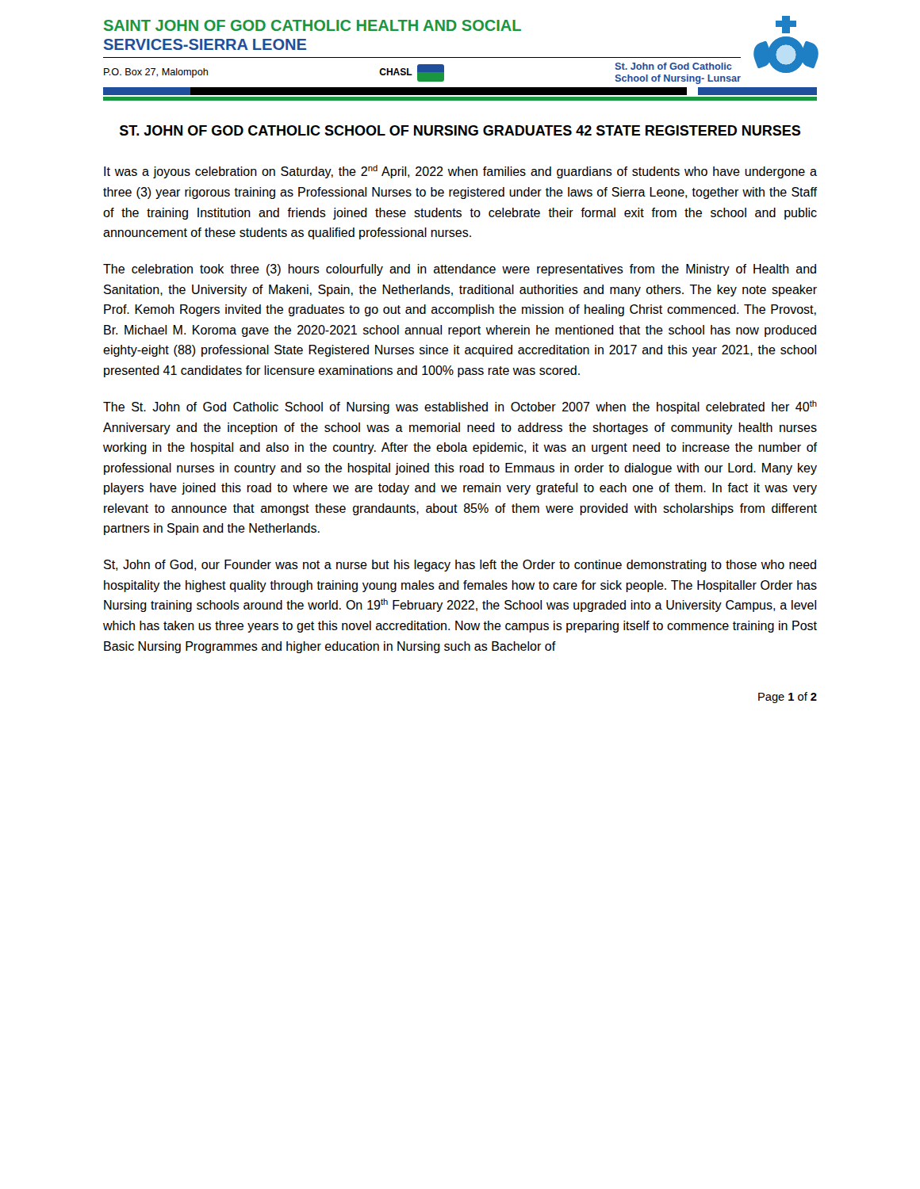SAINT JOHN OF GOD CATHOLIC HEALTH AND SOCIAL
SERVICES-SIERRA LEONE
P.O. Box 27, Malompoh CHASL St. John of God Catholic
School of Nursing- Lunsar
St. John of God Catholic School of Nursing Graduates 42 State Registered Nurses
It was a joyous celebration on Saturday, the 2nd April, 2022 when families and guardians of students who have undergone a three (3) year rigorous training as Professional Nurses to be registered under the laws of Sierra Leone, together with the Staff of the training Institution and friends joined these students to celebrate their formal exit from the school and public announcement of these students as qualified professional nurses.
The celebration took three (3) hours colourfully and in attendance were representatives from the Ministry of Health and Sanitation, the University of Makeni, Spain, the Netherlands, traditional authorities and many others. The key note speaker Prof. Kemoh Rogers invited the graduates to go out and accomplish the mission of healing Christ commenced. The Provost, Br. Michael M. Koroma gave the 2020-2021 school annual report wherein he mentioned that the school has now produced eighty-eight (88) professional State Registered Nurses since it acquired accreditation in 2017 and this year 2021, the school presented 41 candidates for licensure examinations and 100% pass rate was scored.
The St. John of God Catholic School of Nursing was established in October 2007 when the hospital celebrated her 40th Anniversary and the inception of the school was a memorial need to address the shortages of community health nurses working in the hospital and also in the country. After the ebola epidemic, it was an urgent need to increase the number of professional nurses in country and so the hospital joined this road to Emmaus in order to dialogue with our Lord. Many key players have joined this road to where we are today and we remain very grateful to each one of them. In fact it was very relevant to announce that amongst these grandaunts, about 85% of them were provided with scholarships from different partners in Spain and the Netherlands.
St, John of God, our Founder was not a nurse but his legacy has left the Order to continue demonstrating to those who need hospitality the highest quality through training young males and females how to care for sick people. The Hospitaller Order has Nursing training schools around the world. On 19th February 2022, the School was upgraded into a University Campus, a level which has taken us three years to get this novel accreditation. Now the campus is preparing itself to commence training in Post Basic Nursing Programmes and higher education in Nursing such as Bachelor of
Page 1 of 2